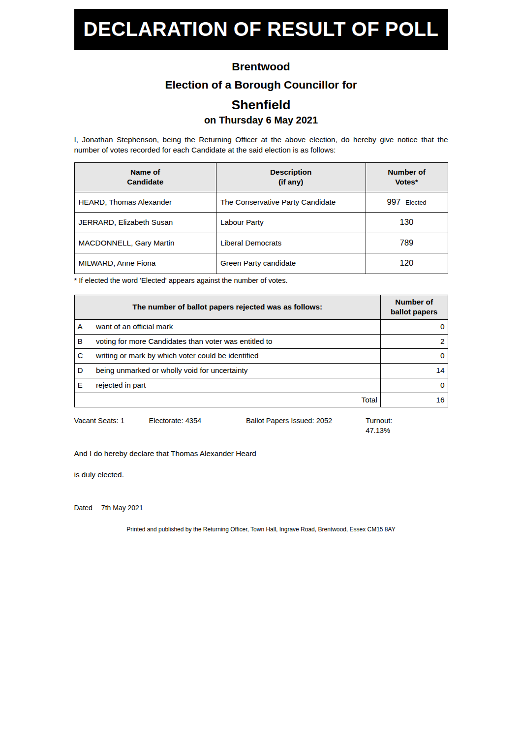DECLARATION OF RESULT OF POLL
Brentwood
Election of a Borough Councillor for
Shenfield
on Thursday 6 May 2021
I, Jonathan Stephenson, being the Returning Officer at the above election, do hereby give notice that the number of votes recorded for each Candidate at the said election is as follows:
| Name of Candidate | Description (if any) | Number of Votes* |
| --- | --- | --- |
| HEARD, Thomas Alexander | The Conservative Party Candidate | 997 Elected |
| JERRARD, Elizabeth Susan | Labour Party | 130 |
| MACDONNELL, Gary Martin | Liberal Democrats | 789 |
| MILWARD, Anne Fiona | Green Party candidate | 120 |
* If elected the word 'Elected' appears against the number of votes.
| The number of ballot papers rejected was as follows: | Number of ballot papers |
| --- | --- |
| A | want of an official mark | 0 |
| B | voting for more Candidates than voter was entitled to | 2 |
| C | writing or mark by which voter could be identified | 0 |
| D | being unmarked or wholly void for uncertainty | 14 |
| E | rejected in part | 0 |
| Total | 16 |
| Vacant Seats: 1 | Electorate: 4354 | Ballot Papers Issued: 2052 | Turnout: 47.13% |
And I do hereby declare that Thomas Alexander Heard
is duly elected.
Dated7th May 2021
Printed and published by the Returning Officer, Town Hall, Ingrave Road, Brentwood, Essex CM15 8AY